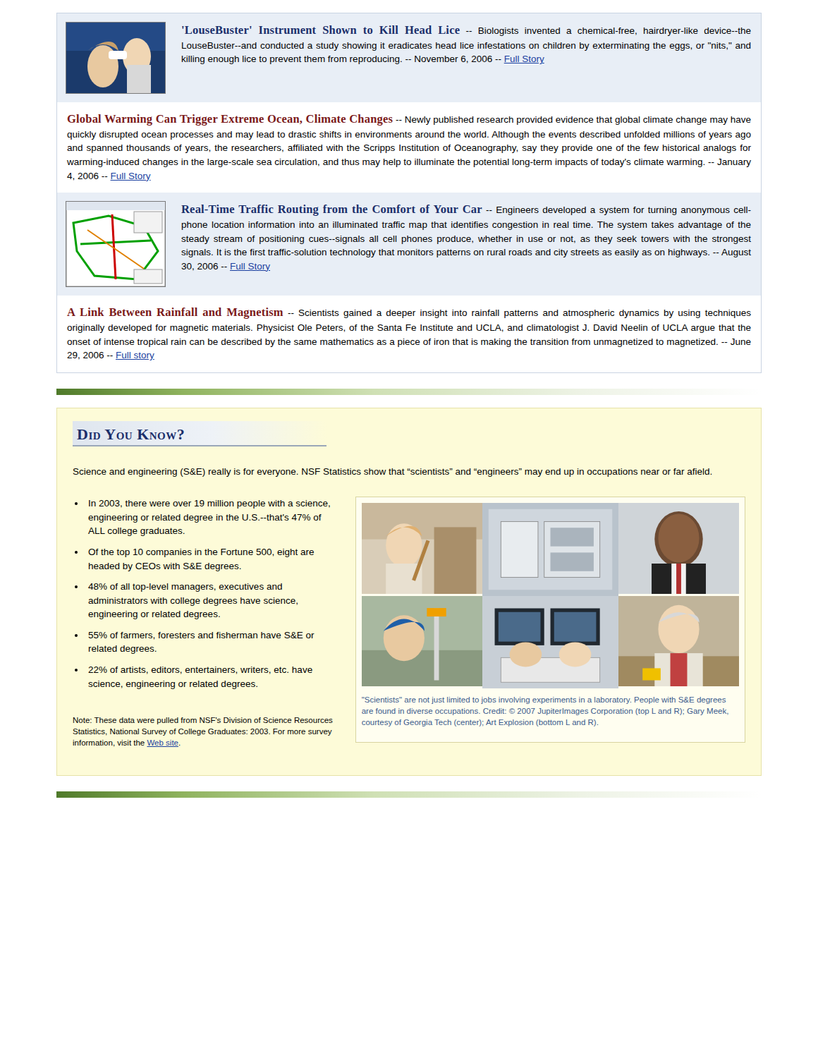'LouseBuster' Instrument Shown to Kill Head Lice -- Biologists invented a chemical-free, hairdryer-like device--the LouseBuster--and conducted a study showing it eradicates head lice infestations on children by exterminating the eggs, or "nits," and killing enough lice to prevent them from reproducing. -- November 6, 2006 -- Full Story
Global Warming Can Trigger Extreme Ocean, Climate Changes -- Newly published research provided evidence that global climate change may have quickly disrupted ocean processes and may lead to drastic shifts in environments around the world. Although the events described unfolded millions of years ago and spanned thousands of years, the researchers, affiliated with the Scripps Institution of Oceanography, say they provide one of the few historical analogs for warming-induced changes in the large-scale sea circulation, and thus may help to illuminate the potential long-term impacts of today's climate warming. -- January 4, 2006 -- Full Story
Real-Time Traffic Routing from the Comfort of Your Car -- Engineers developed a system for turning anonymous cell-phone location information into an illuminated traffic map that identifies congestion in real time. The system takes advantage of the steady stream of positioning cues--signals all cell phones produce, whether in use or not, as they seek towers with the strongest signals. It is the first traffic-solution technology that monitors patterns on rural roads and city streets as easily as on highways. -- August 30, 2006 -- Full Story
A Link Between Rainfall and Magnetism -- Scientists gained a deeper insight into rainfall patterns and atmospheric dynamics by using techniques originally developed for magnetic materials. Physicist Ole Peters, of the Santa Fe Institute and UCLA, and climatologist J. David Neelin of UCLA argue that the onset of intense tropical rain can be described by the same mathematics as a piece of iron that is making the transition from unmagnetized to magnetized. -- June 29, 2006 -- Full story
Did You Know?
Science and engineering (S&E) really is for everyone. NSF Statistics show that “scientists” and “engineers” may end up in occupations near or far afield.
In 2003, there were over 19 million people with a science, engineering or related degree in the U.S.--that's 47% of ALL college graduates.
Of the top 10 companies in the Fortune 500, eight are headed by CEOs with S&E degrees.
48% of all top-level managers, executives and administrators with college degrees have science, engineering or related degrees.
55% of farmers, foresters and fisherman have S&E or related degrees.
22% of artists, editors, entertainers, writers, etc. have science, engineering or related degrees.
Note: These data were pulled from NSF's Division of Science Resources Statistics, National Survey of College Graduates: 2003. For more survey information, visit the Web site.
"Scientists" are not just limited to jobs involving experiments in a laboratory. People with S&E degrees are found in diverse occupations. Credit: © 2007 JupiterImages Corporation (top L and R); Gary Meek, courtesy of Georgia Tech (center); Art Explosion (bottom L and R).